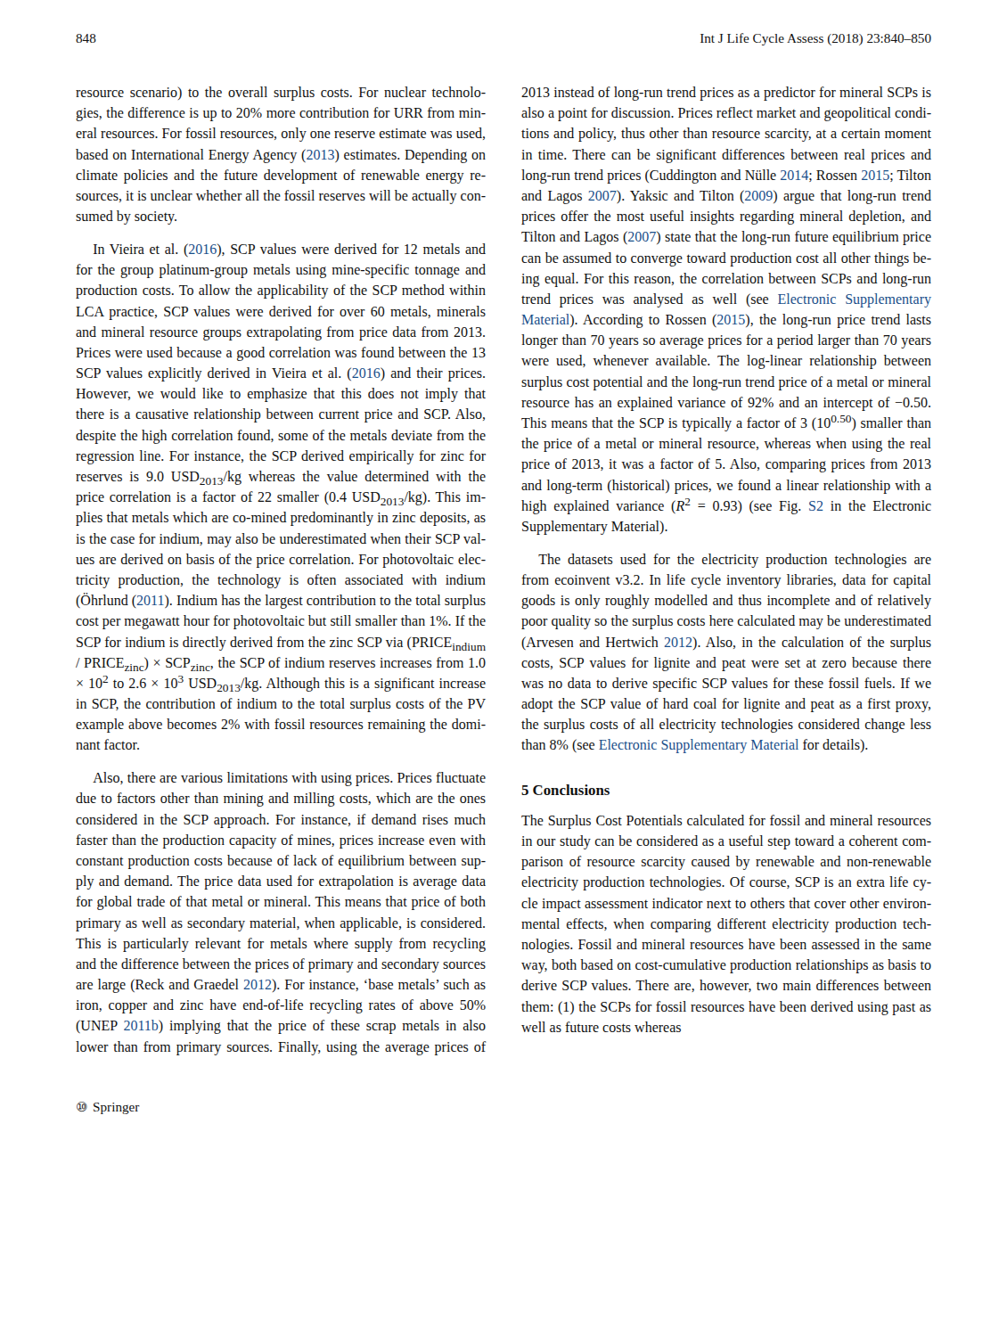848 Int J Life Cycle Assess (2018) 23:840–850
resource scenario) to the overall surplus costs. For nuclear technologies, the difference is up to 20% more contribution for URR from mineral resources. For fossil resources, only one reserve estimate was used, based on International Energy Agency (2013) estimates. Depending on climate policies and the future development of renewable energy resources, it is unclear whether all the fossil reserves will be actually consumed by society.
In Vieira et al. (2016), SCP values were derived for 12 metals and for the group platinum-group metals using mine-specific tonnage and production costs. To allow the applicability of the SCP method within LCA practice, SCP values were derived for over 60 metals, minerals and mineral resource groups extrapolating from price data from 2013. Prices were used because a good correlation was found between the 13 SCP values explicitly derived in Vieira et al. (2016) and their prices. However, we would like to emphasize that this does not imply that there is a causative relationship between current price and SCP. Also, despite the high correlation found, some of the metals deviate from the regression line. For instance, the SCP derived empirically for zinc for reserves is 9.0 USD2013/kg whereas the value determined with the price correlation is a factor of 22 smaller (0.4 USD2013/kg). This implies that metals which are co-mined predominantly in zinc deposits, as is the case for indium, may also be underestimated when their SCP values are derived on basis of the price correlation. For photovoltaic electricity production, the technology is often associated with indium (Öhrlund (2011). Indium has the largest contribution to the total surplus cost per megawatt hour for photovoltaic but still smaller than 1%. If the SCP for indium is directly derived from the zinc SCP via (PRICEindium / PRICEzinc) × SCPzinc, the SCP of indium reserves increases from 1.0 × 102 to 2.6 × 103 USD2013/kg. Although this is a significant increase in SCP, the contribution of indium to the total surplus costs of the PV example above becomes 2% with fossil resources remaining the dominant factor.
Also, there are various limitations with using prices. Prices fluctuate due to factors other than mining and milling costs, which are the ones considered in the SCP approach. For instance, if demand rises much faster than the production capacity of mines, prices increase even with constant production costs because of lack of equilibrium between supply and demand. The price data used for extrapolation is average data for global trade of that metal or mineral. This means that price of both primary as well as secondary material, when applicable, is considered. This is particularly relevant for metals where supply from recycling and the difference between the prices of primary and secondary sources are large (Reck and Graedel 2012). For instance, ‘base metals’ such as iron, copper and zinc have end-of-life recycling rates of above 50% (UNEP 2011b) implying that the price of these scrap metals in also lower than from primary sources. Finally, using the average prices of 2013 instead of long-run trend prices as a predictor for mineral SCPs is also a point for discussion. Prices reflect market and geopolitical conditions and policy, thus other than resource scarcity, at a certain moment in time. There can be significant differences between real prices and long-run trend prices (Cuddington and Nülle 2014; Rossen 2015; Tilton and Lagos 2007). Yaksic and Tilton (2009) argue that long-run trend prices offer the most useful insights regarding mineral depletion, and Tilton and Lagos (2007) state that the long-run future equilibrium price can be assumed to converge toward production cost all other things being equal. For this reason, the correlation between SCPs and long-run trend prices was analysed as well (see Electronic Supplementary Material). According to Rossen (2015), the long-run price trend lasts longer than 70 years so average prices for a period larger than 70 years were used, whenever available. The log-linear relationship between surplus cost potential and the long-run trend price of a metal or mineral resource has an explained variance of 92% and an intercept of −0.50. This means that the SCP is typically a factor of 3 (100.50) smaller than the price of a metal or mineral resource, whereas when using the real price of 2013, it was a factor of 5. Also, comparing prices from 2013 and long-term (historical) prices, we found a linear relationship with a high explained variance (R2 = 0.93) (see Fig. S2 in the Electronic Supplementary Material).
The datasets used for the electricity production technologies are from ecoinvent v3.2. In life cycle inventory libraries, data for capital goods is only roughly modelled and thus incomplete and of relatively poor quality so the surplus costs here calculated may be underestimated (Arvesen and Hertwich 2012). Also, in the calculation of the surplus costs, SCP values for lignite and peat were set at zero because there was no data to derive specific SCP values for these fossil fuels. If we adopt the SCP value of hard coal for lignite and peat as a first proxy, the surplus costs of all electricity technologies considered change less than 8% (see Electronic Supplementary Material for details).
5 Conclusions
The Surplus Cost Potentials calculated for fossil and mineral resources in our study can be considered as a useful step toward a coherent comparison of resource scarcity caused by renewable and non-renewable electricity production technologies. Of course, SCP is an extra life cycle impact assessment indicator next to others that cover other environmental effects, when comparing different electricity production technologies. Fossil and mineral resources have been assessed in the same way, both based on cost-cumulative production relationships as basis to derive SCP values. There are, however, two main differences between them: (1) the SCPs for fossil resources have been derived using past as well as future costs whereas
Springer